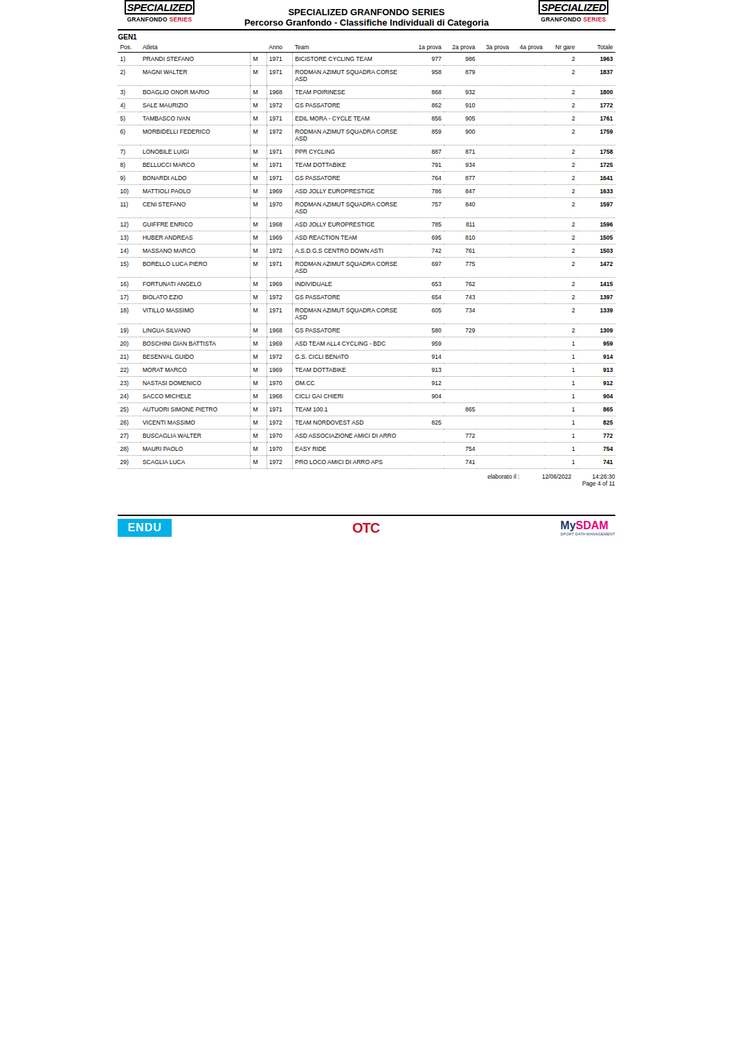SPECIALIZED
GRANFONDO SERIES
SPECIALIZED GRANFONDO SERIES
Percorso Granfondo - Classifiche Individuali di Categoria
SPECIALIZED
GRANFONDO SERIES
GEN1
| Pos. | Atleta | | Anno | Team | 1a prova | 2a prova | 3a prova | 4a prova | Nr gare | Totale |
| --- | --- | --- | --- | --- | --- | --- | --- | --- | --- | --- |
| 1) | PRANDI STEFANO | M | 1971 | BICISTORE CYCLING TEAM | 977 | 986 | | | 2 | 1963 |
| 2) | MAGNI WALTER | M | 1971 | RODMAN AZIMUT SQUADRA CORSE ASD | 958 | 879 | | | 2 | 1837 |
| 3) | BOAGLIO ONOR MARIO | M | 1968 | TEAM POIRINESE | 868 | 932 | | | 2 | 1800 |
| 4) | SALE MAURIZIO | M | 1972 | GS PASSATORE | 862 | 910 | | | 2 | 1772 |
| 5) | TAMBASCO IVAN | M | 1971 | EDIL MORA - CYCLE TEAM | 856 | 905 | | | 2 | 1761 |
| 6) | MORBIDELLI FEDERICO | M | 1972 | RODMAN AZIMUT SQUADRA CORSE ASD | 859 | 900 | | | 2 | 1759 |
| 7) | LONOBILE LUIGI | M | 1971 | PPR CYCLING | 887 | 871 | | | 2 | 1758 |
| 8) | BELLUCCI MARCO | M | 1971 | TEAM DOTTABIKE | 791 | 934 | | | 2 | 1725 |
| 9) | BONARDI ALDO | M | 1971 | GS PASSATORE | 764 | 877 | | | 2 | 1641 |
| 10) | MATTIOLI PAOLO | M | 1969 | ASD JOLLY EUROPRESTIGE | 786 | 847 | | | 2 | 1633 |
| 11) | CENI STEFANO | M | 1970 | RODMAN AZIMUT SQUADRA CORSE ASD | 757 | 840 | | | 2 | 1597 |
| 12) | GUIFFRE ENRICO | M | 1968 | ASD JOLLY EUROPRESTIGE | 785 | 811 | | | 2 | 1596 |
| 13) | HUBER ANDREAS | M | 1969 | ASD REACTION TEAM | 695 | 810 | | | 2 | 1505 |
| 14) | MASSANO MARCO | M | 1972 | A.S.D.G.S CENTRO DOWN ASTI | 742 | 761 | | | 2 | 1503 |
| 15) | BORELLO LUCA PIERO | M | 1971 | RODMAN AZIMUT SQUADRA CORSE ASD | 697 | 775 | | | 2 | 1472 |
| 16) | FORTUNATI ANGELO | M | 1969 | INDIVIDUALE | 653 | 762 | | | 2 | 1415 |
| 17) | BIOLATO EZIO | M | 1972 | GS PASSATORE | 654 | 743 | | | 2 | 1397 |
| 18) | VITILLO MASSIMO | M | 1971 | RODMAN AZIMUT SQUADRA CORSE ASD | 605 | 734 | | | 2 | 1339 |
| 19) | LINGUA SILVANO | M | 1968 | GS PASSATORE | 580 | 729 | | | 2 | 1309 |
| 20) | BOSCHINI GIAN BATTISTA | M | 1969 | ASD TEAM ALL4 CYCLING - BDC | 959 | | | | 1 | 959 |
| 21) | BESENVAL GUIDO | M | 1972 | G.S. CICLI BENATO | 914 | | | | 1 | 914 |
| 22) | MORAT MARCO | M | 1969 | TEAM DOTTABIKE | 913 | | | | 1 | 913 |
| 23) | NASTASI DOMENICO | M | 1970 | OM.CC | 912 | | | | 1 | 912 |
| 24) | SACCO MICHELE | M | 1968 | CICLI GAI CHIERI | 904 | | | | 1 | 904 |
| 25) | AUTUORI SIMONE PIETRO | M | 1971 | TEAM 100.1 | | 865 | | | 1 | 865 |
| 26) | VICENTI MASSIMO | M | 1972 | TEAM NORDOVEST ASD | 825 | | | | 1 | 825 |
| 27) | BUSCAGLIA WALTER | M | 1970 | ASD ASSOCIAZIONE AMICI DI ARRO | | 772 | | | 1 | 772 |
| 28) | MAURI PAOLO | M | 1970 | EASY RIDE | | 754 | | | 1 | 754 |
| 29) | SCAGLIA LUCA | M | 1972 | PRO LOCO AMICI DI ARRO APS | | 741 | | | 1 | 741 |
elaborato il : 12/06/202214:26:30
Page 4 of 11
ENDU
OTC
MySDAM
SPORT DATA MANAGEMENT